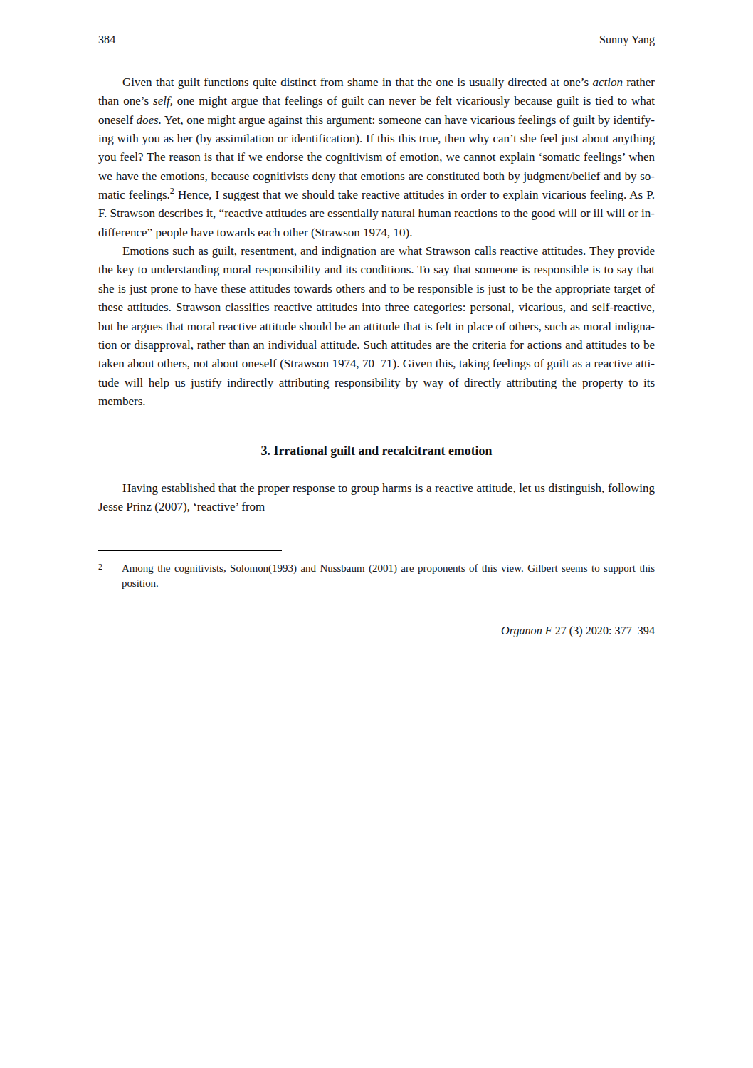384 Sunny Yang
Given that guilt functions quite distinct from shame in that the one is usually directed at one’s action rather than one’s self, one might argue that feelings of guilt can never be felt vicariously because guilt is tied to what oneself does. Yet, one might argue against this argument: someone can have vicarious feelings of guilt by identifying with you as her (by assimilation or identification). If this this true, then why can’t she feel just about anything you feel? The reason is that if we endorse the cognitivism of emotion, we cannot explain ‘somatic feelings’ when we have the emotions, because cognitivists deny that emotions are constituted both by judgment/belief and by somatic feelings.2 Hence, I suggest that we should take reactive attitudes in order to explain vicarious feeling. As P. F. Strawson describes it, “reactive attitudes are essentially natural human reactions to the good will or ill will or indifference” people have towards each other (Strawson 1974, 10).
Emotions such as guilt, resentment, and indignation are what Strawson calls reactive attitudes. They provide the key to understanding moral responsibility and its conditions. To say that someone is responsible is to say that she is just prone to have these attitudes towards others and to be responsible is just to be the appropriate target of these attitudes. Strawson classifies reactive attitudes into three categories: personal, vicarious, and self-reactive, but he argues that moral reactive attitude should be an attitude that is felt in place of others, such as moral indignation or disapproval, rather than an individual attitude. Such attitudes are the criteria for actions and attitudes to be taken about others, not about oneself (Strawson 1974, 70–71). Given this, taking feelings of guilt as a reactive attitude will help us justify indirectly attributing responsibility by way of directly attributing the property to its members.
3. Irrational guilt and recalcitrant emotion
Having established that the proper response to group harms is a reactive attitude, let us distinguish, following Jesse Prinz (2007), ‘reactive’ from
2 Among the cognitivists, Solomon(1993) and Nussbaum (2001) are proponents of this view. Gilbert seems to support this position.
Organon F 27 (3) 2020: 377–394